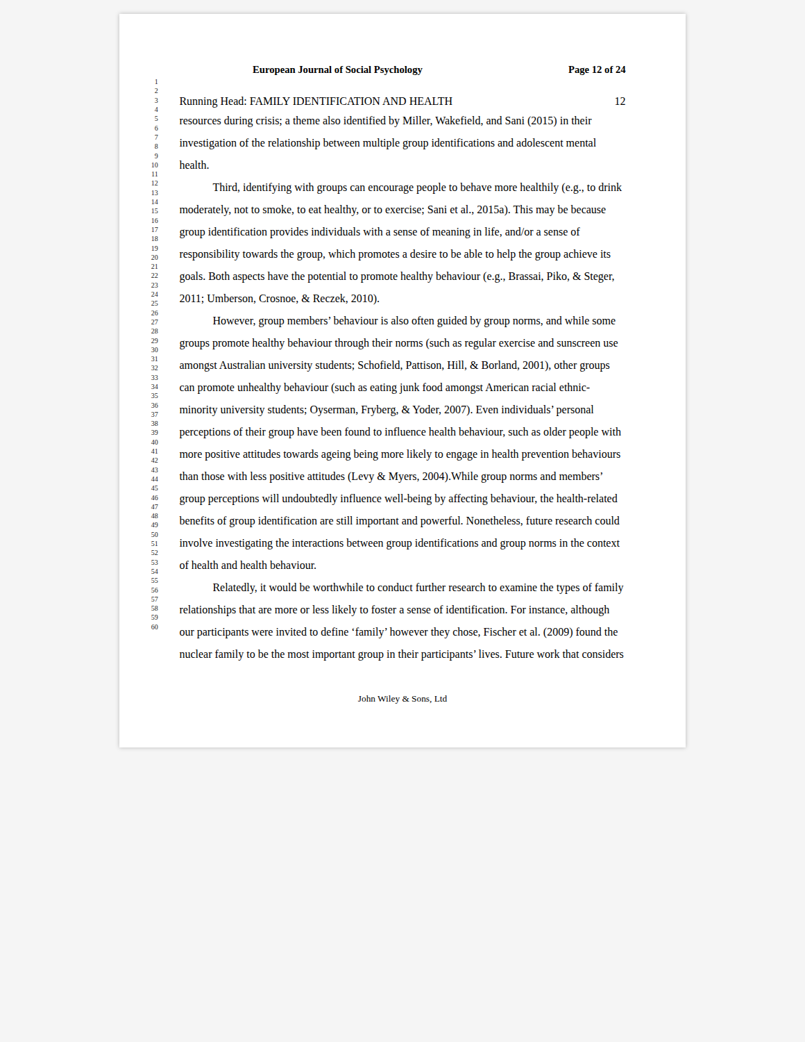1
2
3
4
5
6
7
8
9
10
11
12
13
14
15
16
17
18
19
20
21
22
23
24
25
26
27
28
29
30
31
32
33
34
35
36
37
38
39
40
41
42
43
44
45
46
47
48
49
50
51
52
53
54
55
56
57
58
59
60
European Journal of Social Psychology Page 12 of 24
Running Head: FAMILY IDENTIFICATION AND HEALTH 12
resources during crisis; a theme also identified by Miller, Wakefield, and Sani (2015) in their investigation of the relationship between multiple group identifications and adolescent mental health.
Third, identifying with groups can encourage people to behave more healthily (e.g., to drink moderately, not to smoke, to eat healthy, or to exercise; Sani et al., 2015a). This may be because group identification provides individuals with a sense of meaning in life, and/or a sense of responsibility towards the group, which promotes a desire to be able to help the group achieve its goals. Both aspects have the potential to promote healthy behaviour (e.g., Brassai, Piko, & Steger, 2011; Umberson, Crosnoe, & Reczek, 2010).
However, group members’ behaviour is also often guided by group norms, and while some groups promote healthy behaviour through their norms (such as regular exercise and sunscreen use amongst Australian university students; Schofield, Pattison, Hill, & Borland, 2001), other groups can promote unhealthy behaviour (such as eating junk food amongst American racial ethnic-minority university students; Oyserman, Fryberg, & Yoder, 2007). Even individuals’ personal perceptions of their group have been found to influence health behaviour, such as older people with more positive attitudes towards ageing being more likely to engage in health prevention behaviours than those with less positive attitudes (Levy & Myers, 2004).While group norms and members’ group perceptions will undoubtedly influence well-being by affecting behaviour, the health-related benefits of group identification are still important and powerful. Nonetheless, future research could involve investigating the interactions between group identifications and group norms in the context of health and health behaviour.
Relatedly, it would be worthwhile to conduct further research to examine the types of family relationships that are more or less likely to foster a sense of identification. For instance, although our participants were invited to define ‘family’ however they chose, Fischer et al. (2009) found the nuclear family to be the most important group in their participants’ lives. Future work that considers
John Wiley & Sons, Ltd